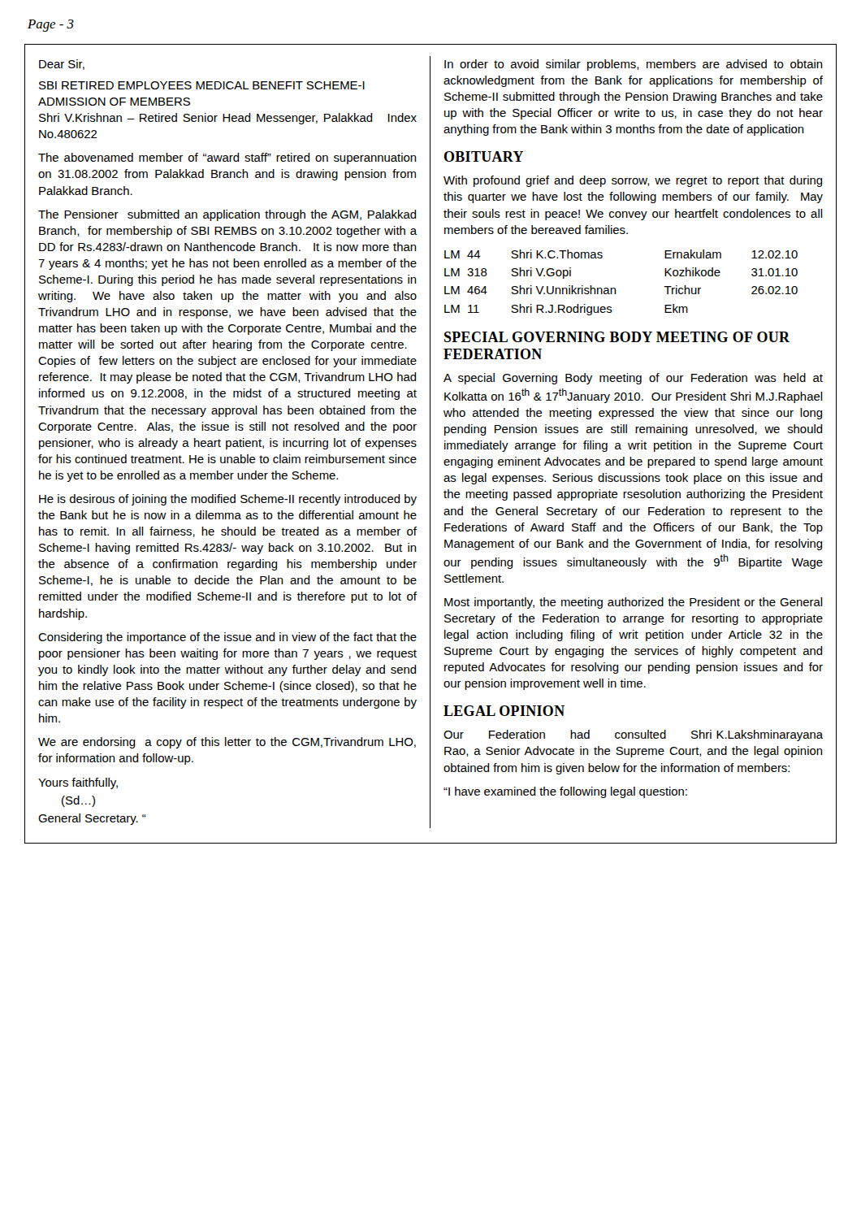Page - 3
Dear Sir,
SBI RETIRED EMPLOYEES MEDICAL BENEFIT SCHEME-I
ADMISSION OF MEMBERS
Shri V.Krishnan – Retired Senior Head Messenger, Palakkad Index No.480622
The abovenamed member of “award staff” retired on superannuation on 31.08.2002 from Palakkad Branch and is drawing pension from Palakkad Branch.
The Pensioner submitted an application through the AGM, Palakkad Branch, for membership of SBI REMBS on 3.10.2002 together with a DD for Rs.4283/-drawn on Nanthencode Branch. It is now more than 7 years & 4 months; yet he has not been enrolled as a member of the Scheme-I. During this period he has made several representations in writing. We have also taken up the matter with you and also Trivandrum LHO and in response, we have been advised that the matter has been taken up with the Corporate Centre, Mumbai and the matter will be sorted out after hearing from the Corporate centre. Copies of few letters on the subject are enclosed for your immediate reference. It may please be noted that the CGM, Trivandrum LHO had informed us on 9.12.2008, in the midst of a structured meeting at Trivandrum that the necessary approval has been obtained from the Corporate Centre. Alas, the issue is still not resolved and the poor pensioner, who is already a heart patient, is incurring lot of expenses for his continued treatment. He is unable to claim reimbursement since he is yet to be enrolled as a member under the Scheme.
He is desirous of joining the modified Scheme-II recently introduced by the Bank but he is now in a dilemma as to the differential amount he has to remit. In all fairness, he should be treated as a member of Scheme-I having remitted Rs.4283/- way back on 3.10.2002. But in the absence of a confirmation regarding his membership under Scheme-I, he is unable to decide the Plan and the amount to be remitted under the modified Scheme-II and is therefore put to lot of hardship.
Considering the importance of the issue and in view of the fact that the poor pensioner has been waiting for more than 7 years , we request you to kindly look into the matter without any further delay and send him the relative Pass Book under Scheme-I (since closed), so that he can make use of the facility in respect of the treatments undergone by him.
We are endorsing a copy of this letter to the CGM,Trivandrum LHO, for information and follow-up.
Yours faithfully,
(Sd…)
General Secretary. “
In order to avoid similar problems, members are advised to obtain acknowledgment from the Bank for applications for membership of Scheme-II submitted through the Pension Drawing Branches and take up with the Special Officer or write to us, in case they do not hear anything from the Bank within 3 months from the date of application
OBITUARY
With profound grief and deep sorrow, we regret to report that during this quarter we have lost the following members of our family. May their souls rest in peace! We convey our heartfelt condolences to all members of the bereaved families.
| LM 44 | Shri K.C.Thomas | Ernakulam | 12.02.10 |
| LM 318 | Shri V.Gopi | Kozhikode | 31.01.10 |
| LM 464 | Shri V.Unnikrishnan | Trichur | 26.02.10 |
| LM 11 | Shri R.J.Rodrigues | Ekm | |
SPECIAL GOVERNING BODY MEETING OF OUR FEDERATION
A special Governing Body meeting of our Federation was held at Kolkatta on 16th & 17thJanuary 2010. Our President Shri M.J.Raphael who attended the meeting expressed the view that since our long pending Pension issues are still remaining unresolved, we should immediately arrange for filing a writ petition in the Supreme Court engaging eminent Advocates and be prepared to spend large amount as legal expenses. Serious discussions took place on this issue and the meeting passed appropriate rsesolution authorizing the President and the General Secretary of our Federation to represent to the Federations of Award Staff and the Officers of our Bank, the Top Management of our Bank and the Government of India, for resolving our pending issues simultaneously with the 9th Bipartite Wage Settlement.
Most importantly, the meeting authorized the President or the General Secretary of the Federation to arrange for resorting to appropriate legal action including filing of writ petition under Article 32 in the Supreme Court by engaging the services of highly competent and reputed Advocates for resolving our pending pension issues and for our pension improvement well in time.
LEGAL OPINION
Our Federation had consulted Shri K.Lakshminarayana Rao, a Senior Advocate in the Supreme Court, and the legal opinion obtained from him is given below for the information of members:
“I have examined the following legal question: